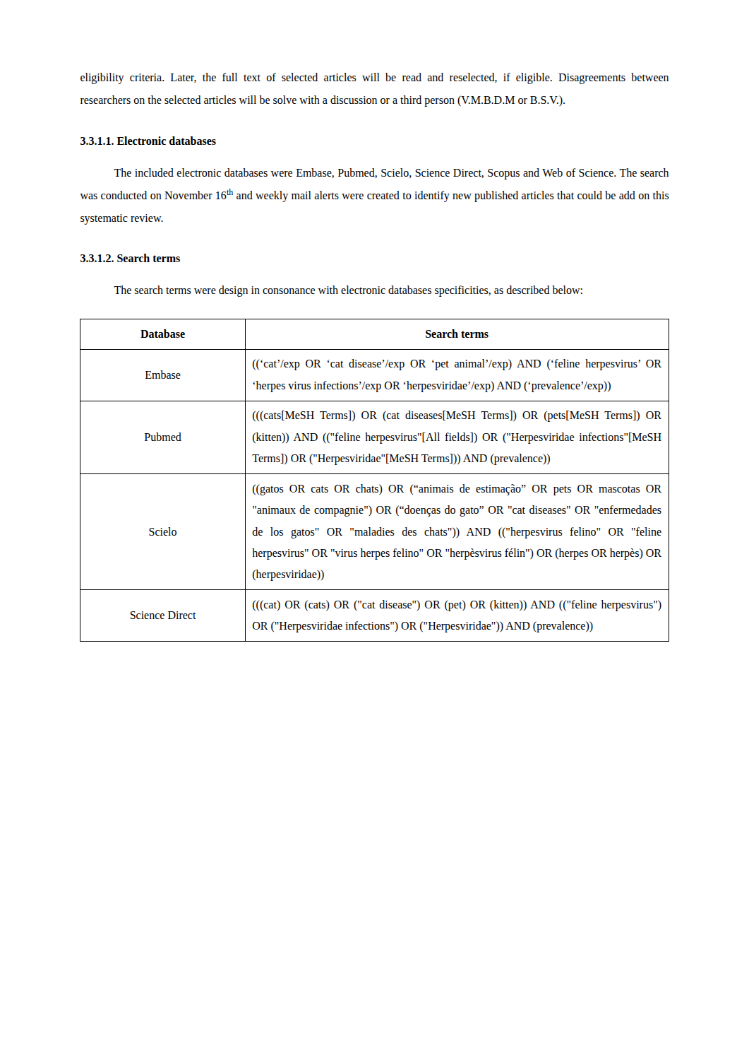eligibility criteria. Later, the full text of selected articles will be read and reselected, if eligible. Disagreements between researchers on the selected articles will be solve with a discussion or a third person (V.M.B.D.M or B.S.V.).
3.3.1.1. Electronic databases
The included electronic databases were Embase, Pubmed, Scielo, Science Direct, Scopus and Web of Science. The search was conducted on November 16th and weekly mail alerts were created to identify new published articles that could be add on this systematic review.
3.3.1.2. Search terms
The search terms were design in consonance with electronic databases specificities, as described below:
| Database | Search terms |
| --- | --- |
| Embase | ((‘cat’/exp OR ‘cat disease’/exp OR ‘pet animal’/exp) AND (‘feline herpesvirus’ OR ‘herpes virus infections’/exp OR ‘herpesviridae’/exp) AND (‘prevalence’/exp)) |
| Pubmed | (((cats[MeSH Terms]) OR (cat diseases[MeSH Terms]) OR (pets[MeSH Terms]) OR (kitten)) AND (("feline herpesvirus"[All fields]) OR ("Herpesviridae infections"[MeSH Terms]) OR ("Herpesviridae"[MeSH Terms])) AND (prevalence)) |
| Scielo | ((gatos OR cats OR chats) OR (“animais de estimação” OR pets OR mascotas OR "animaux de compagnie") OR (“doenças do gato” OR "cat diseases" OR "enfermedades de los gatos" OR "maladies des chats")) AND (("herpesvirus felino" OR "feline herpesvirus" OR "virus herpes felino" OR "herpèsvirus félin") OR (herpes OR herpès) OR (herpesviridae)) |
| Science Direct | (((cat) OR (cats) OR ("cat disease") OR (pet) OR (kitten)) AND (("feline herpesvirus") OR ("Herpesviridae infections") OR ("Herpesviridae")) AND (prevalence)) |